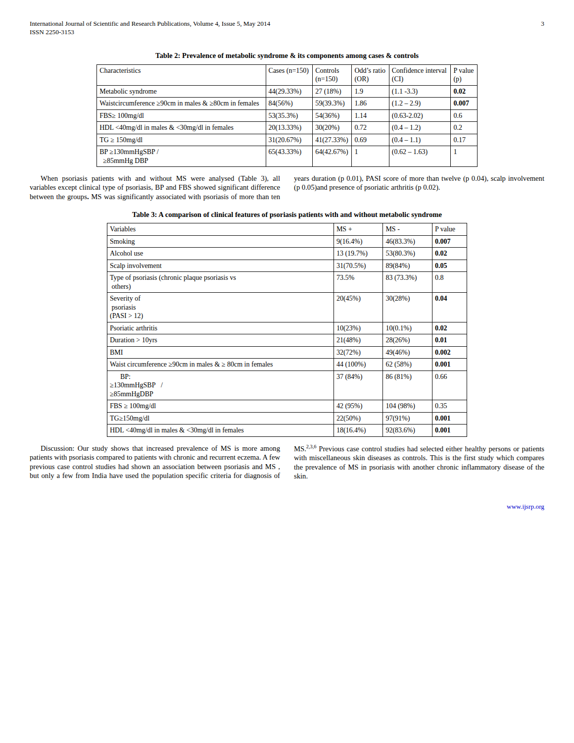International Journal of Scientific and Research Publications, Volume 4, Issue 5, May 2014
ISSN 2250-3153 3
Table 2: Prevalence of metabolic syndrome & its components among cases & controls
| Characteristics | Cases (n=150) | Controls (n=150) | Odd’s ratio (OR) | Confidence interval (CI) | P value (p) |
| --- | --- | --- | --- | --- | --- |
| Metabolic syndrome | 44(29.33%) | 27 (18%) | 1.9 | (1.1 -3.3) | 0.02 |
| Waistcircumference ≥90cm in males & ≥80cm in females | 84(56%) | 59(39.3%) | 1.86 | (1.2 – 2.9) | 0.007 |
| FBS≥ 100mg/dl | 53(35.3%) | 54(36%) | 1.14 | (0.63-2.02) | 0.6 |
| HDL <40mg/dl in males & <30mg/dl in females | 20(13.33%) | 30(20%) | 0.72 | (0.4 – 1.2) | 0.2 |
| TG ≥ 150mg/dl | 31(20.67%) | 41(27.33%) | 0.69 | (0.4 – 1.1) | 0.17 |
| BP ≥130mmHgSBP / ≥85mmHg DBP | 65(43.33%) | 64(42.67%) | 1 | (0.62 – 1.63) | 1 |
When psoriasis patients with and without MS were analysed (Table 3), all variables except clinical type of psoriasis, BP and FBS showed significant difference between the groups. MS was significantly associated with psoriasis of more than ten years duration (p 0.01), PASI score of more than twelve (p 0.04), scalp involvement (p 0.05)and presence of psoriatic arthritis (p 0.02).
Table 3: A comparison of clinical features of psoriasis patients with and without metabolic syndrome
| Variables | MS + | MS - | P value |
| --- | --- | --- | --- |
| Smoking | 9(16.4%) | 46(83.3%) | 0.007 |
| Alcohol use | 13 (19.7%) | 53(80.3%) | 0.02 |
| Scalp involvement | 31(70.5%) | 89(84%) | 0.05 |
| Type of psoriasis (chronic plaque psoriasis vs others) | 73.5% | 83 (73.3%) | 0.8 |
| Severity of psoriasis (PASI > 12) | 20(45%) | 30(28%) | 0.04 |
| Psoriatic arthritis | 10(23%) | 10(0.1%) | 0.02 |
| Duration > 10yrs | 21(48%) | 28(26%) | 0.01 |
| BMI | 32(72%) | 49(46%) | 0.002 |
| Waist circumference ≥90cm in males & ≥ 80cm in females | 44 (100%) | 62 (58%) | 0.001 |
| BP: ≥130mmHgSBP / ≥85mmHgDBP | 37 (84%) | 86 (81%) | 0.66 |
| FBS ≥ 100mg/dl | 42 (95%) | 104 (98%) | 0.35 |
| TG≥150mg/dl | 22(50%) | 97(91%) | 0.001 |
| HDL <40mg/dl in males & <30mg/dl in females | 18(16.4%) | 92(83.6%) | 0.001 |
Discussion: Our study shows that increased prevalence of MS is more among patients with psoriasis compared to patients with chronic and recurrent eczema. A few previous case control studies had shown an association between psoriasis and MS , but only a few from India have used the population specific criteria for diagnosis of MS.2,3,6 Previous case control studies had selected either healthy persons or patients with miscellaneous skin diseases as controls. This is the first study which compares the prevalence of MS in psoriasis with another chronic inflammatory disease of the skin.
www.ijsrp.org